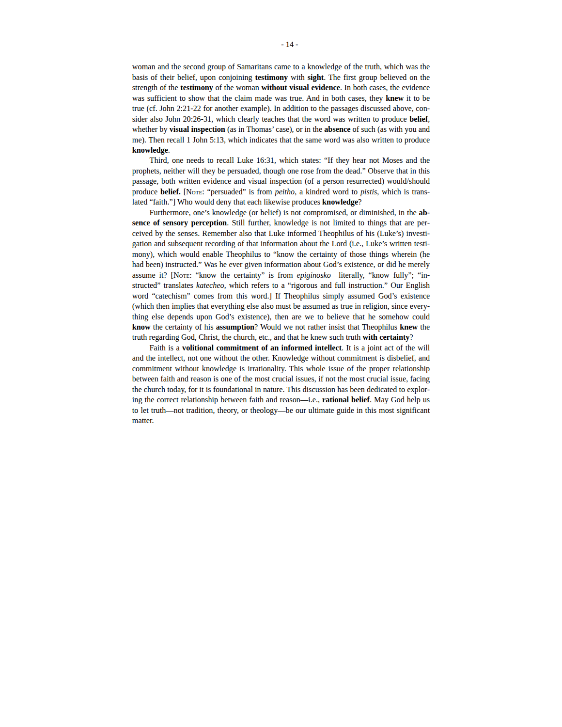- 14 -
woman and the second group of Samaritans came to a knowledge of the truth, which was the basis of their belief, upon conjoining testimony with sight. The first group believed on the strength of the testimony of the woman without visual evidence. In both cases, the evidence was sufficient to show that the claim made was true. And in both cases, they knew it to be true (cf. John 2:21-22 for another example). In addition to the passages discussed above, consider also John 20:26-31, which clearly teaches that the word was written to produce belief, whether by visual inspection (as in Thomas’ case), or in the absence of such (as with you and me). Then recall 1 John 5:13, which indicates that the same word was also written to produce knowledge.
Third, one needs to recall Luke 16:31, which states: “If they hear not Moses and the prophets, neither will they be persuaded, though one rose from the dead.” Observe that in this passage, both written evidence and visual inspection (of a person resurrected) would/should produce belief. [Note: “persuaded” is from peitho, a kindred word to pistis, which is translated “faith.”] Who would deny that each likewise produces knowledge?
Furthermore, one’s knowledge (or belief) is not compromised, or diminished, in the absence of sensory perception. Still further, knowledge is not limited to things that are perceived by the senses. Remember also that Luke informed Theophilus of his (Luke’s) investigation and subsequent recording of that information about the Lord (i.e., Luke’s written testimony), which would enable Theophilus to “know the certainty of those things wherein (he had been) instructed.” Was he ever given information about God’s existence, or did he merely assume it? [Note: “know the certainty” is from epiginosko—literally, “know fully”; “instructed” translates katecheo, which refers to a “rigorous and full instruction.” Our English word “catechism” comes from this word.] If Theophilus simply assumed God’s existence (which then implies that everything else also must be assumed as true in religion, since everything else depends upon God’s existence), then are we to believe that he somehow could know the certainty of his assumption? Would we not rather insist that Theophilus knew the truth regarding God, Christ, the church, etc., and that he knew such truth with certainty?
Faith is a volitional commitment of an informed intellect. It is a joint act of the will and the intellect, not one without the other. Knowledge without commitment is disbelief, and commitment without knowledge is irrationality. This whole issue of the proper relationship between faith and reason is one of the most crucial issues, if not the most crucial issue, facing the church today, for it is foundational in nature. This discussion has been dedicated to exploring the correct relationship between faith and reason—i.e., rational belief. May God help us to let truth—not tradition, theory, or theology—be our ultimate guide in this most significant matter.